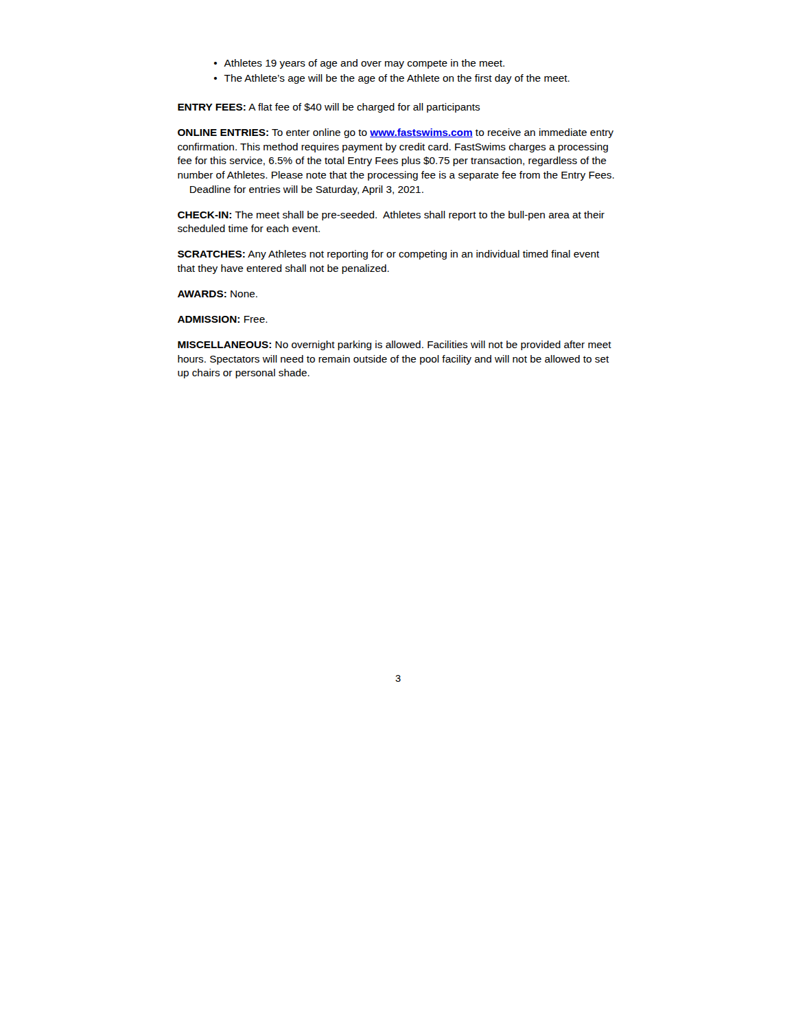Athletes 19 years of age and over may compete in the meet.
The Athlete’s age will be the age of the Athlete on the first day of the meet.
ENTRY FEES: A flat fee of $40 will be charged for all participants
ONLINE ENTRIES: To enter online go to www.fastswims.com to receive an immediate entry confirmation. This method requires payment by credit card. FastSwims charges a processing fee for this service, 6.5% of the total Entry Fees plus $0.75 per transaction, regardless of the number of Athletes. Please note that the processing fee is a separate fee from the Entry Fees. Deadline for entries will be Saturday, April 3, 2021.
CHECK-IN: The meet shall be pre-seeded. Athletes shall report to the bull-pen area at their scheduled time for each event.
SCRATCHES: Any Athletes not reporting for or competing in an individual timed final event that they have entered shall not be penalized.
AWARDS: None.
ADMISSION: Free.
MISCELLANEOUS: No overnight parking is allowed. Facilities will not be provided after meet hours. Spectators will need to remain outside of the pool facility and will not be allowed to set up chairs or personal shade.
3